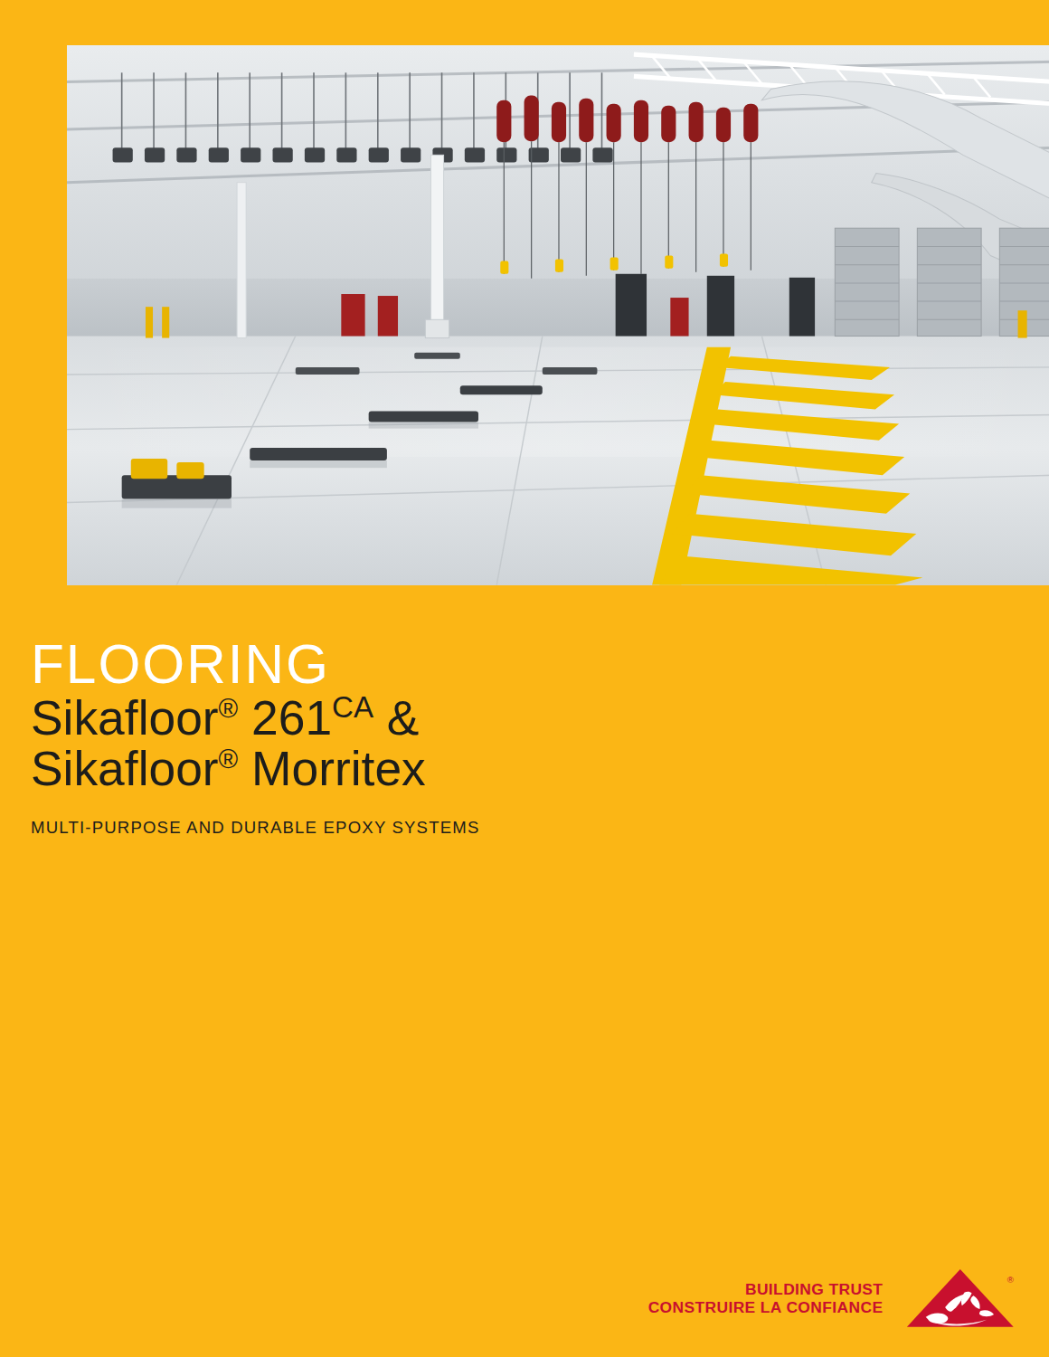FLOORING Sikafloor® 261CA & Sikafloor® Morritex
Multi-purpose and durable epoxy systems
BUILDING TRUST
CONSTRUIRE LA CONFIANCE
®